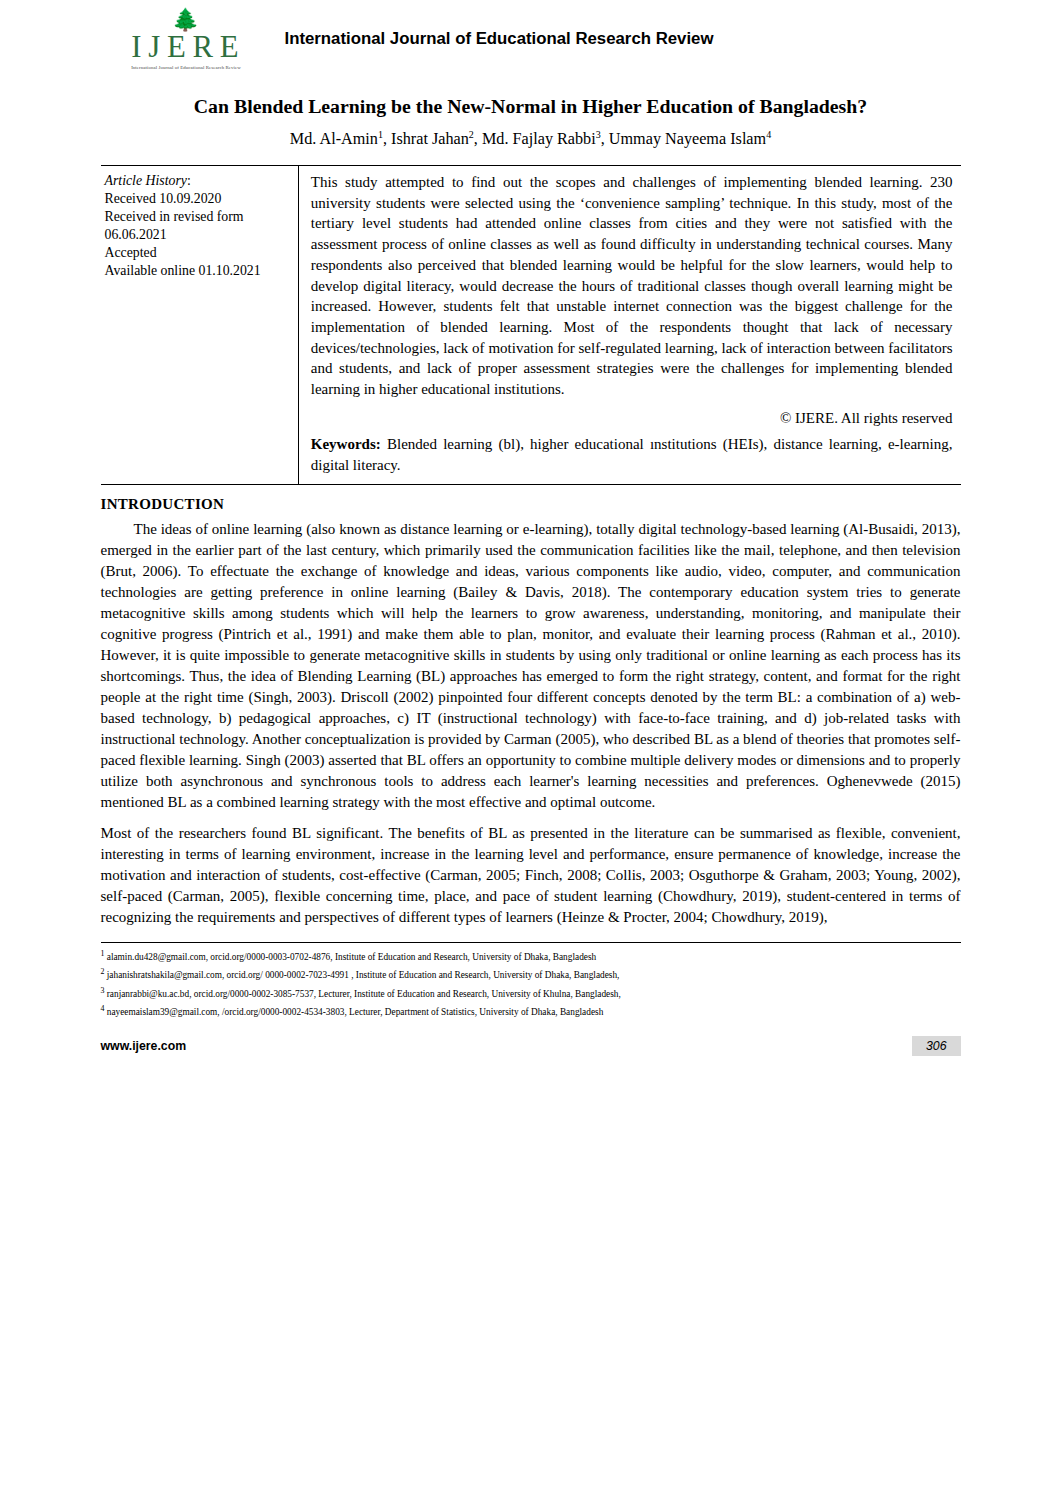🌲
IJERE
International Journal of Educational Research Review
International Journal of Educational Research Review
Can Blended Learning be the New-Normal in Higher Education of Bangladesh?
Md. Al-Amin1, Ishrat Jahan2, Md. Fajlay Rabbi3, Ummay Nayeema Islam4
| Article History : Received 10.09.2020 Received in revised form 06.06.2021 Accepted Available online 01.10.2021 | This study attempted to find out the scopes and challenges of implementing blended learning. 230 university students were selected using the ‘convenience sampling’ technique. In this study, most of the tertiary level students had attended online classes from cities and they were not satisfied with the assessment process of online classes as well as found difficulty in understanding technical courses. Many respondents also perceived that blended learning would be helpful for the slow learners, would help to develop digital literacy, would decrease the hours of traditional classes though overall learning might be increased. However, students felt that unstable internet connection was the biggest challenge for the implementation of blended learning. Most of the respondents thought that lack of necessary devices/technologies, lack of motivation for self-regulated learning, lack of interaction between facilitators and students, and lack of proper assessment strategies were the challenges for implementing blended learning in higher educational institutions. © IJERE. All rights reserved Keywords: Blended learning (bl), higher educational ınstitutions (HEIs), distance learning, e-learning, digital literacy. |
INTRODUCTION
The ideas of online learning (also known as distance learning or e-learning), totally digital technology-based learning (Al-Busaidi, 2013), emerged in the earlier part of the last century, which primarily used the communication facilities like the mail, telephone, and then television (Brut, 2006). To effectuate the exchange of knowledge and ideas, various components like audio, video, computer, and communication technologies are getting preference in online learning (Bailey & Davis, 2018). The contemporary education system tries to generate metacognitive skills among students which will help the learners to grow awareness, understanding, monitoring, and manipulate their cognitive progress (Pintrich et al., 1991) and make them able to plan, monitor, and evaluate their learning process (Rahman et al., 2010). However, it is quite impossible to generate metacognitive skills in students by using only traditional or online learning as each process has its shortcomings. Thus, the idea of Blending Learning (BL) approaches has emerged to form the right strategy, content, and format for the right people at the right time (Singh, 2003). Driscoll (2002) pinpointed four different concepts denoted by the term BL: a combination of a) web-based technology, b) pedagogical approaches, c) IT (instructional technology) with face-to-face training, and d) job-related tasks with instructional technology. Another conceptualization is provided by Carman (2005), who described BL as a blend of theories that promotes self-paced flexible learning. Singh (2003) asserted that BL offers an opportunity to combine multiple delivery modes or dimensions and to properly utilize both asynchronous and synchronous tools to address each learner's learning necessities and preferences. Oghenevwede (2015) mentioned BL as a combined learning strategy with the most effective and optimal outcome.
Most of the researchers found BL significant. The benefits of BL as presented in the literature can be summarised as flexible, convenient, interesting in terms of learning environment, increase in the learning level and performance, ensure permanence of knowledge, increase the motivation and interaction of students, cost-effective (Carman, 2005; Finch, 2008; Collis, 2003; Osguthorpe & Graham, 2003; Young, 2002), self-paced (Carman, 2005), flexible concerning time, place, and pace of student learning (Chowdhury, 2019), student-centered in terms of recognizing the requirements and perspectives of different types of learners (Heinze & Procter, 2004; Chowdhury, 2019),
1 alamin.du428@gmail.com, orcid.org/0000-0003-0702-4876, Institute of Education and Research, University of Dhaka, Bangladesh
2 jahanishratshakila@gmail.com, orcid.org/ 0000-0002-7023-4991 , Institute of Education and Research, University of Dhaka, Bangladesh,
3 ranjanrabbi@ku.ac.bd, orcid.org/0000-0002-3085-7537, Lecturer, Institute of Education and Research, University of Khulna, Bangladesh,
4 nayeemaislam39@gmail.com, /orcid.org/0000-0002-4534-3803, Lecturer, Department of Statistics, University of Dhaka, Bangladesh
www.ijere.com 306